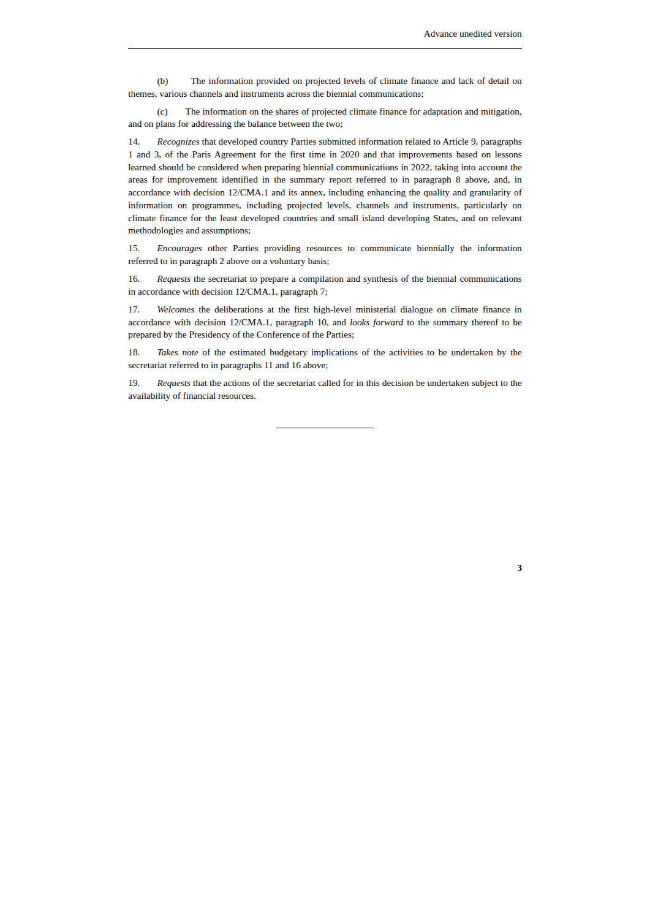Advance unedited version
(b) The information provided on projected levels of climate finance and lack of detail on themes, various channels and instruments across the biennial communications;
(c) The information on the shares of projected climate finance for adaptation and mitigation, and on plans for addressing the balance between the two;
14. Recognizes that developed country Parties submitted information related to Article 9, paragraphs 1 and 3, of the Paris Agreement for the first time in 2020 and that improvements based on lessons learned should be considered when preparing biennial communications in 2022, taking into account the areas for improvement identified in the summary report referred to in paragraph 8 above, and, in accordance with decision 12/CMA.1 and its annex, including enhancing the quality and granularity of information on programmes, including projected levels, channels and instruments, particularly on climate finance for the least developed countries and small island developing States, and on relevant methodologies and assumptions;
15. Encourages other Parties providing resources to communicate biennially the information referred to in paragraph 2 above on a voluntary basis;
16. Requests the secretariat to prepare a compilation and synthesis of the biennial communications in accordance with decision 12/CMA.1, paragraph 7;
17. Welcomes the deliberations at the first high-level ministerial dialogue on climate finance in accordance with decision 12/CMA.1, paragraph 10, and looks forward to the summary thereof to be prepared by the Presidency of the Conference of the Parties;
18. Takes note of the estimated budgetary implications of the activities to be undertaken by the secretariat referred to in paragraphs 11 and 16 above;
19. Requests that the actions of the secretariat called for in this decision be undertaken subject to the availability of financial resources.
3